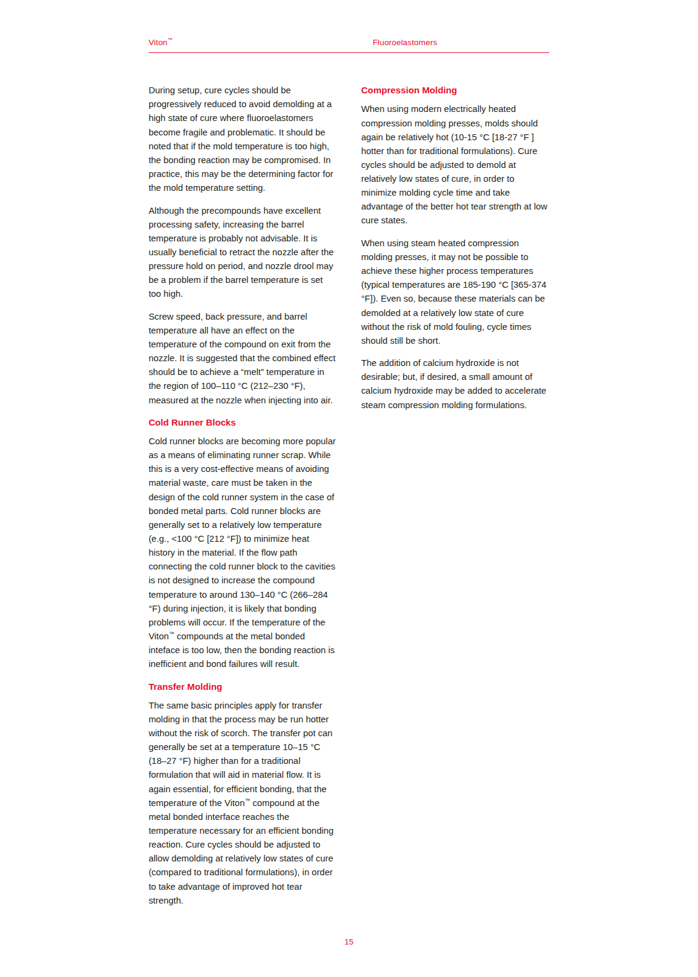Viton™ Fluoroelastomers
During setup, cure cycles should be progressively reduced to avoid demolding at a high state of cure where fluoroelastomers become fragile and problematic. It should be noted that if the mold temperature is too high, the bonding reaction may be compromised. In practice, this may be the determining factor for the mold temperature setting.
Although the precompounds have excellent processing safety, increasing the barrel temperature is probably not advisable. It is usually beneficial to retract the nozzle after the pressure hold on period, and nozzle drool may be a problem if the barrel temperature is set too high.
Screw speed, back pressure, and barrel temperature all have an effect on the temperature of the compound on exit from the nozzle. It is suggested that the combined effect should be to achieve a “melt” temperature in the region of 100–110 °C (212–230 °F), measured at the nozzle when injecting into air.
Cold Runner Blocks
Cold runner blocks are becoming more popular as a means of eliminating runner scrap. While this is a very cost-effective means of avoiding material waste, care must be taken in the design of the cold runner system in the case of bonded metal parts. Cold runner blocks are generally set to a relatively low temperature (e.g., <100 °C [212 °F]) to minimize heat history in the material. If the flow path connecting the cold runner block to the cavities is not designed to increase the compound temperature to around 130–140 °C (266–284 °F) during injection, it is likely that bonding problems will occur. If the temperature of the Viton™ compounds at the metal bonded inteface is too low, then the bonding reaction is inefficient and bond failures will result.
Transfer Molding
The same basic principles apply for transfer molding in that the process may be run hotter without the risk of scorch. The transfer pot can generally be set at a temperature 10–15 °C (18–27 °F) higher than for a traditional formulation that will aid in material flow. It is again essential, for efficient bonding, that the temperature of the Viton™ compound at the metal bonded interface reaches the temperature necessary for an efficient bonding reaction. Cure cycles should be adjusted to allow demolding at relatively low states of cure (compared to traditional formulations), in order to take advantage of improved hot tear strength.
Compression Molding
When using modern electrically heated compression molding presses, molds should again be relatively hot (10-15 °C [18-27 °F ] hotter than for traditional formulations). Cure cycles should be adjusted to demold at relatively low states of cure, in order to minimize molding cycle time and take advantage of the better hot tear strength at low cure states.
When using steam heated compression molding presses, it may not be possible to achieve these higher process temperatures (typical temperatures are 185-190 °C [365-374 °F]). Even so, because these materials can be demolded at a relatively low state of cure without the risk of mold fouling, cycle times should still be short.
The addition of calcium hydroxide is not desirable; but, if desired, a small amount of calcium hydroxide may be added to accelerate steam compression molding formulations.
15